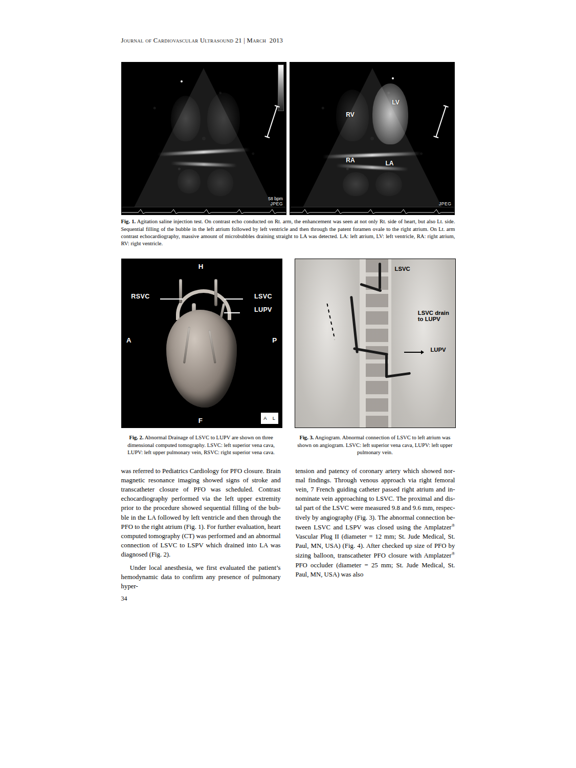Journal of Cardiovascular Ultrasound 21 | March 2013
58 bpm
JPEG
LV
RV
RA
LA
JPEG
Fig. 1. Agitation saline injection test. On contrast echo conducted on Rt. arm, the enhancement was seen at not only Rt. side of heart, but also Lt. side. Sequential filling of the bubble in the left atrium followed by left ventricle and then through the patent foramen ovale to the right atrium. On Lt. arm contrast echocardiography, massive amount of microbubbles draining straight to LA was detected. LA: left atrium, LV: left ventricle, RA: right atrium, RV: right ventricle.
H
A
P
F
RSVC
LSVC
LUPV
AL
LSVC
LSVC drain
to LUPV
LUPV
Fig. 2. Abnormal Drainage of LSVC to LUPV are shown on three dimensional computed tomography. LSVC: left superior vena cava, LUPV: left upper pulmonary vein, RSVC: right superior vena cava.
Fig. 3. Angiogram. Abnormal connection of LSVC to left atrium was shown on angiogram. LSVC: left superior vena cava, LUPV: left upper pulmonary vein.
was referred to Pediatrics Cardiology for PFO closure. Brain magnetic resonance imaging showed signs of stroke and transcatheter closure of PFO was scheduled. Contrast echocardiography performed via the left upper extremity prior to the procedure showed sequential filling of the bubble in the LA followed by left ventricle and then through the PFO to the right atrium (Fig. 1). For further evaluation, heart computed tomography (CT) was performed and an abnormal connection of LSVC to LSPV which drained into LA was diagnosed (Fig. 2).
Under local anesthesia, we first evaluated the patient’s hemodynamic data to confirm any presence of pulmonary hyper-
tension and patency of coronary artery which showed normal findings. Through venous approach via right femoral vein, 7 French guiding catheter passed right atrium and innominate vein approaching to LSVC. The proximal and distal part of the LSVC were measured 9.8 and 9.6 mm, respectively by angiography (Fig. 3). The abnormal connection between LSVC and LSPV was closed using the Amplatzer® Vascular Plug II (diameter = 12 mm; St. Jude Medical, St. Paul, MN, USA) (Fig. 4). After checked up size of PFO by sizing balloon, transcatheter PFO closure with Amplatzer® PFO occluder (diameter = 25 mm; St. Jude Medical, St. Paul, MN, USA) was also
34